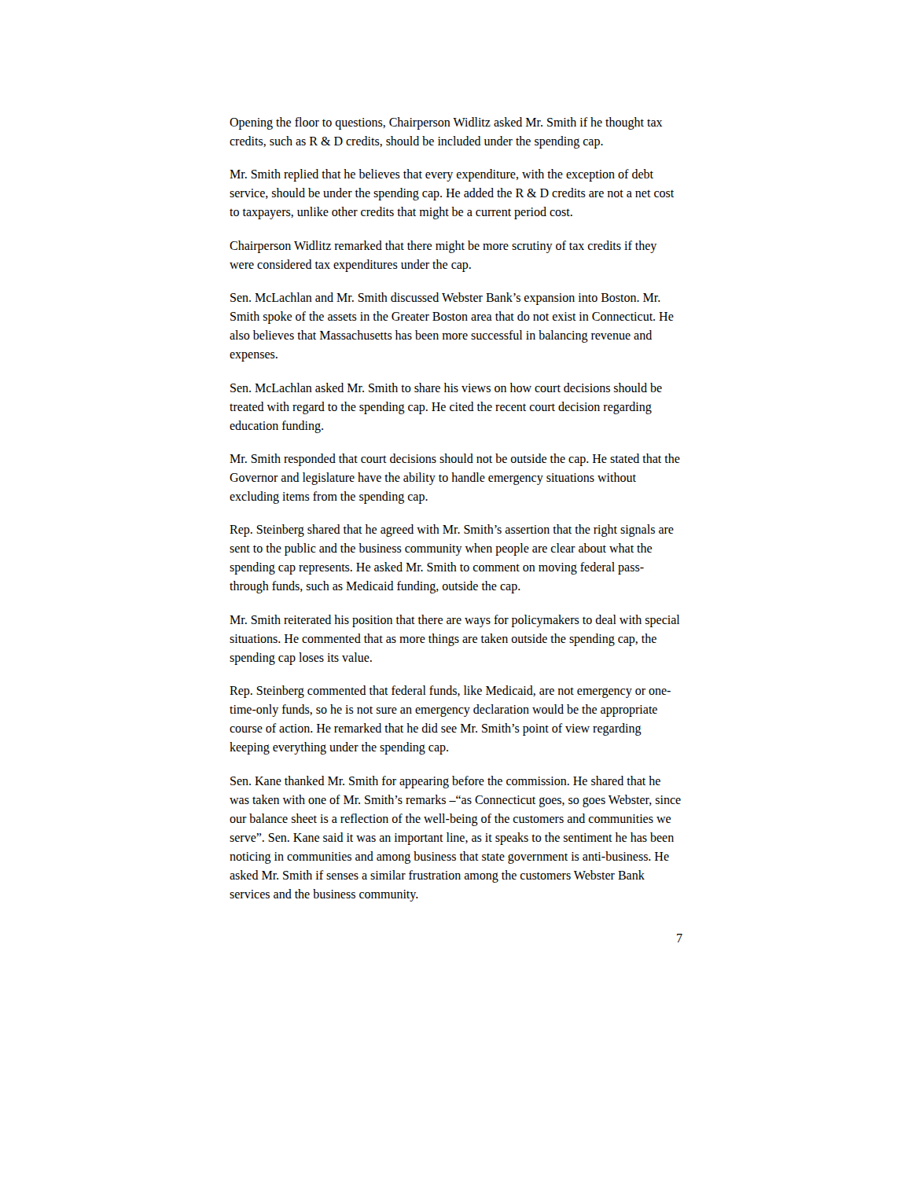Opening the floor to questions, Chairperson Widlitz asked Mr. Smith if he thought tax credits, such as R & D credits, should be included under the spending cap.
Mr. Smith replied that he believes that every expenditure, with the exception of debt service, should be under the spending cap. He added the R & D credits are not a net cost to taxpayers, unlike other credits that might be a current period cost.
Chairperson Widlitz remarked that there might be more scrutiny of tax credits if they were considered tax expenditures under the cap.
Sen. McLachlan and Mr. Smith discussed Webster Bank’s expansion into Boston. Mr. Smith spoke of the assets in the Greater Boston area that do not exist in Connecticut. He also believes that Massachusetts has been more successful in balancing revenue and expenses.
Sen. McLachlan asked Mr. Smith to share his views on how court decisions should be treated with regard to the spending cap. He cited the recent court decision regarding education funding.
Mr. Smith responded that court decisions should not be outside the cap. He stated that the Governor and legislature have the ability to handle emergency situations without excluding items from the spending cap.
Rep. Steinberg shared that he agreed with Mr. Smith’s assertion that the right signals are sent to the public and the business community when people are clear about what the spending cap represents. He asked Mr. Smith to comment on moving federal pass-through funds, such as Medicaid funding, outside the cap.
Mr. Smith reiterated his position that there are ways for policymakers to deal with special situations. He commented that as more things are taken outside the spending cap, the spending cap loses its value.
Rep. Steinberg commented that federal funds, like Medicaid, are not emergency or one-time-only funds, so he is not sure an emergency declaration would be the appropriate course of action. He remarked that he did see Mr. Smith’s point of view regarding keeping everything under the spending cap.
Sen. Kane thanked Mr. Smith for appearing before the commission. He shared that he was taken with one of Mr. Smith’s remarks –“as Connecticut goes, so goes Webster, since our balance sheet is a reflection of the well-being of the customers and communities we serve”. Sen. Kane said it was an important line, as it speaks to the sentiment he has been noticing in communities and among business that state government is anti-business. He asked Mr. Smith if senses a similar frustration among the customers Webster Bank services and the business community.
7